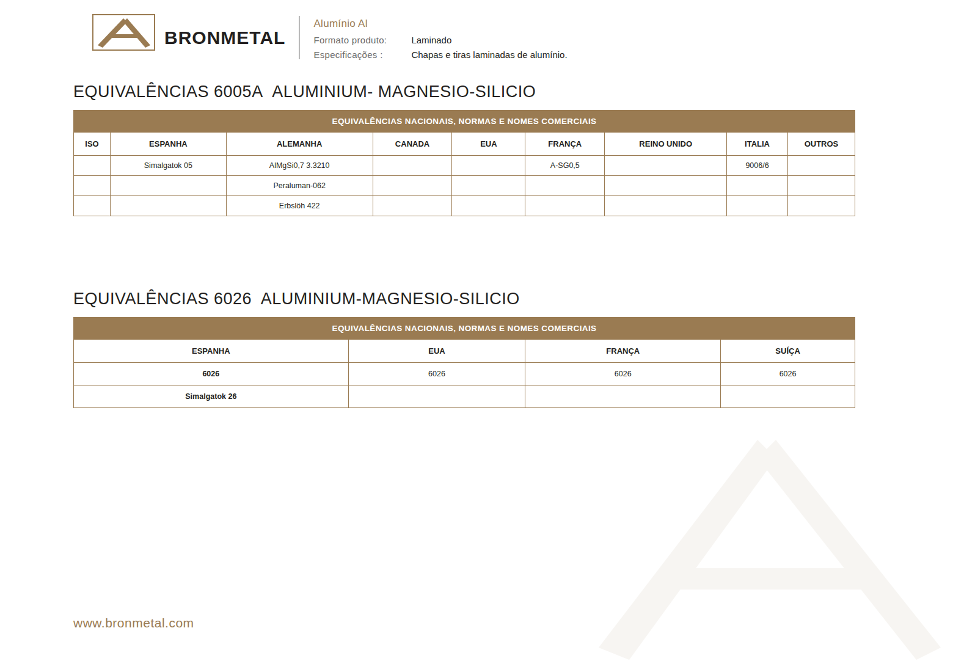BRONMETAL
Alumínio Al
Formato produto: Laminado
Especificações : Chapas e tiras laminadas de alumínio.
EQUIVALÊNCIAS 6005A ALUMINIUM- MAGNESIO-SILICIO
| EQUIVALÊNCIAS NACIONAIS, NORMAS E NOMES COMERCIAIS |
| --- |
| ISO | ESPANHA | ALEMANHA | CANADA | EUA | FRANÇA | REINO UNIDO | ITALIA | OUTROS |
| | Simalgatok 05 | AlMgSi0,7 3.3210 | | | A-SG0,5 | | 9006/6 | |
| | | Peraluman-062 | | | | | | |
| | | Erbslöh 422 | | | | | | |
EQUIVALÊNCIAS 6026 ALUMINIUM-MAGNESIO-SILICIO
| EQUIVALÊNCIAS NACIONAIS, NORMAS E NOMES COMERCIAIS |
| --- |
| ESPANHA | EUA | FRANÇA | SUÍÇA |
| 6026 | 6026 | 6026 | 6026 |
| Simalgatok 26 | | | |
www.bronmetal.com